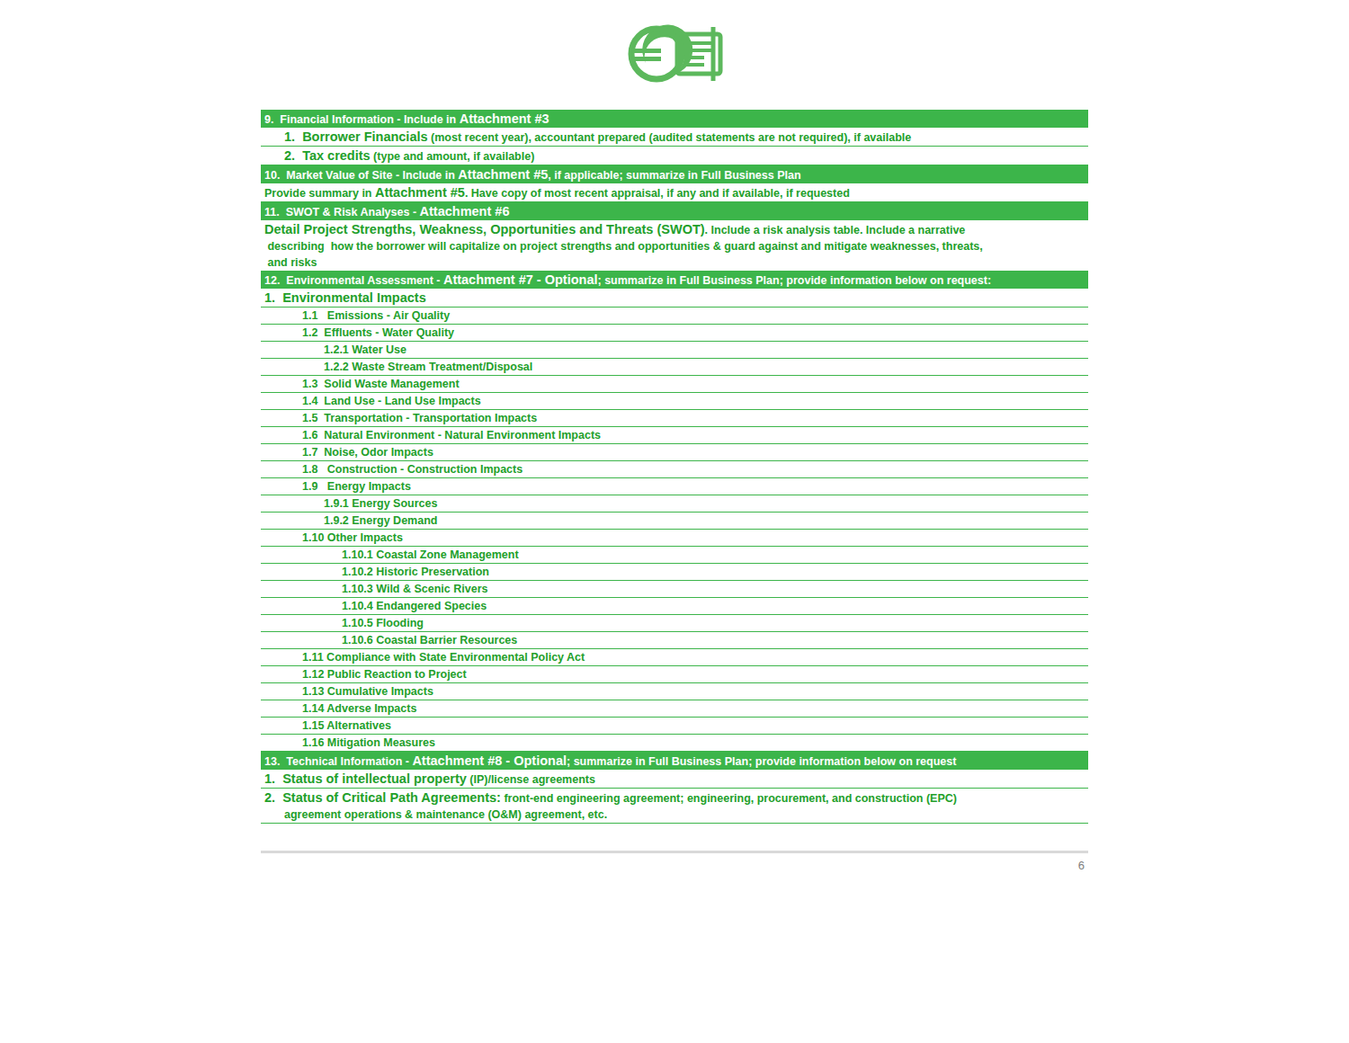| 9. Financial Information - Include in Attachment #3 |
| 1. Borrower Financials (most recent year), accountant prepared (audited statements are not required), if available |
| 2. Tax credits (type and amount, if available) |
| 10. Market Value of Site - Include in Attachment #5 , if applicable; summarize in Full Business Plan |
| Provide summary in Attachment #5 . Have copy of most recent appraisal, if any and if available, if requested |
| 11. SWOT & Risk Analyses - Attachment #6 |
| Detail Project Strengths, Weakness, Opportunities and Threats (SWOT) . Include a risk analysis table. Include a narrative |
| describing how the borrower will capitalize on project strengths and opportunities & guard against and mitigate weaknesses, threats, |
| and risks |
| 12. Environmental Assessment - Attachment #7 - Optional ; summarize in Full Business Plan; provide information below on request: |
| 1. Environmental Impacts |
| 1.1 Emissions - Air Quality |
| 1.2 Effluents - Water Quality |
| 1.2.1 Water Use |
| 1.2.2 Waste Stream Treatment/Disposal |
| 1.3 Solid Waste Management |
| 1.4 Land Use - Land Use Impacts |
| 1.5 Transportation - Transportation Impacts |
| 1.6 Natural Environment - Natural Environment Impacts |
| 1.7 Noise, Odor Impacts |
| 1.8 Construction - Construction Impacts |
| 1.9 Energy Impacts |
| 1.9.1 Energy Sources |
| 1.9.2 Energy Demand |
| 1.10 Other Impacts |
| 1.10.1 Coastal Zone Management |
| 1.10.2 Historic Preservation |
| 1.10.3 Wild & Scenic Rivers |
| 1.10.4 Endangered Species |
| 1.10.5 Flooding |
| 1.10.6 Coastal Barrier Resources |
| 1.11 Compliance with State Environmental Policy Act |
| 1.12 Public Reaction to Project |
| 1.13 Cumulative Impacts |
| 1.14 Adverse Impacts |
| 1.15 Alternatives |
| 1.16 Mitigation Measures |
| 13. Technical Information - Attachment #8 - Optional ; summarize in Full Business Plan; provide information below on request |
| 1. Status of intellectual property (IP)/license agreements |
| 2. Status of Critical Path Agreements: front-end engineering agreement; engineering, procurement, and construction (EPC) |
| agreement operations & maintenance (O&M) agreement, etc. |
6